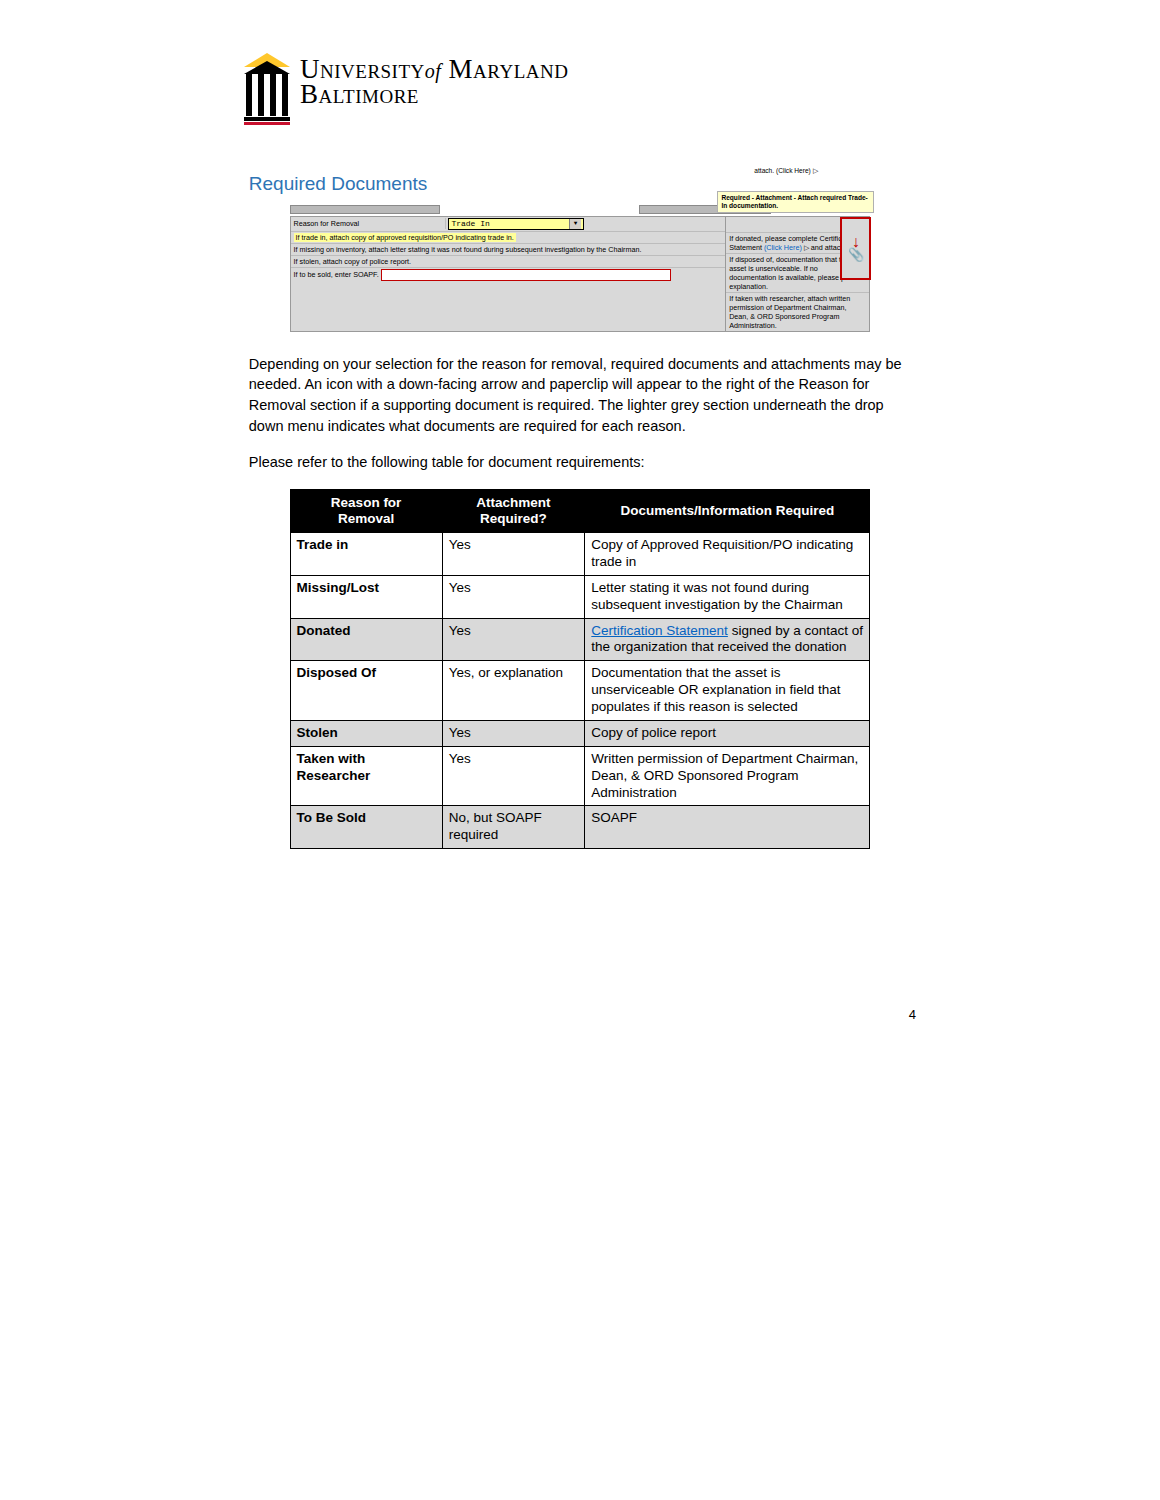UNIVERSITY of MARYLAND
BALTIMORE
Required Documents
attach. (Click Here) ▷
Reason for Removal
Trade In▼
If trade in, attach copy of approved requisition/PO indicating trade in.
If missing on inventory, attach letter stating it was not found during subsequent investigation by the Chairman.
If stolen, attach copy of police report.
If to be sold, enter SOAPF.
If donated, please complete Certification Statement (Click Here) ▷ and attach.
If disposed of, documentation that the asset is unserviceable. If no documentation is available, please provide explanation.
If taken with researcher, attach written permission of Department Chairman, Dean, & ORD Sponsored Program Administration.
Required - Attachment - Attach required Trade-In documentation.
↓
📎
Depending on your selection for the reason for removal, required documents and attachments may be needed. An icon with a down-facing arrow and paperclip will appear to the right of the Reason for Removal section if a supporting document is required. The lighter grey section underneath the drop down menu indicates what documents are required for each reason.
Please refer to the following table for document requirements:
| Reason for Removal | Attachment Required? | Documents/Information Required |
| --- | --- | --- |
| Trade in | Yes | Copy of Approved Requisition/PO indicating trade in |
| Missing/Lost | Yes | Letter stating it was not found during subsequent investigation by the Chairman |
| Donated | Yes | Certification Statement signed by a contact of the organization that received the donation |
| Disposed Of | Yes, or explanation | Documentation that the asset is unserviceable OR explanation in field that populates if this reason is selected |
| Stolen | Yes | Copy of police report |
| Taken with Researcher | Yes | Written permission of Department Chairman, Dean, & ORD Sponsored Program Administration |
| To Be Sold | No, but SOAPF required | SOAPF |
4